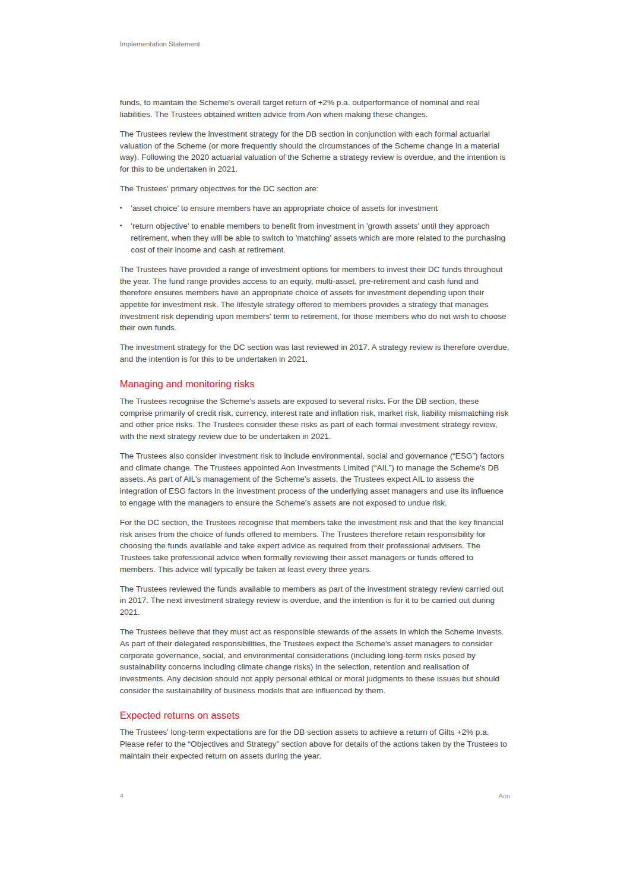Implementation Statement
funds, to maintain the Scheme’s overall target return of +2% p.a. outperformance of nominal and real liabilities. The Trustees obtained written advice from Aon when making these changes.
The Trustees review the investment strategy for the DB section in conjunction with each formal actuarial valuation of the Scheme (or more frequently should the circumstances of the Scheme change in a material way). Following the 2020 actuarial valuation of the Scheme a strategy review is overdue, and the intention is for this to be undertaken in 2021.
The Trustees' primary objectives for the DC section are:
'asset choice' to ensure members have an appropriate choice of assets for investment
'return objective' to enable members to benefit from investment in 'growth assets' until they approach retirement, when they will be able to switch to 'matching' assets which are more related to the purchasing cost of their income and cash at retirement.
The Trustees have provided a range of investment options for members to invest their DC funds throughout the year. The fund range provides access to an equity, multi-asset, pre-retirement and cash fund and therefore ensures members have an appropriate choice of assets for investment depending upon their appetite for investment risk. The lifestyle strategy offered to members provides a strategy that manages investment risk depending upon members' term to retirement, for those members who do not wish to choose their own funds.
The investment strategy for the DC section was last reviewed in 2017. A strategy review is therefore overdue, and the intention is for this to be undertaken in 2021.
Managing and monitoring risks
The Trustees recognise the Scheme's assets are exposed to several risks. For the DB section, these comprise primarily of credit risk, currency, interest rate and inflation risk, market risk, liability mismatching risk and other price risks. The Trustees consider these risks as part of each formal investment strategy review, with the next strategy review due to be undertaken in 2021.
The Trustees also consider investment risk to include environmental, social and governance (“ESG”) factors and climate change. The Trustees appointed Aon Investments Limited (“AIL”) to manage the Scheme's DB assets. As part of AIL’s management of the Scheme’s assets, the Trustees expect AIL to assess the integration of ESG factors in the investment process of the underlying asset managers and use its influence to engage with the managers to ensure the Scheme's assets are not exposed to undue risk.
For the DC section, the Trustees recognise that members take the investment risk and that the key financial risk arises from the choice of funds offered to members. The Trustees therefore retain responsibility for choosing the funds available and take expert advice as required from their professional advisers. The Trustees take professional advice when formally reviewing their asset managers or funds offered to members. This advice will typically be taken at least every three years.
The Trustees reviewed the funds available to members as part of the investment strategy review carried out in 2017. The next investment strategy review is overdue, and the intention is for it to be carried out during 2021.
The Trustees believe that they must act as responsible stewards of the assets in which the Scheme invests. As part of their delegated responsibilities, the Trustees expect the Scheme's asset managers to consider corporate governance, social, and environmental considerations (including long-term risks posed by sustainability concerns including climate change risks) in the selection, retention and realisation of investments. Any decision should not apply personal ethical or moral judgments to these issues but should consider the sustainability of business models that are influenced by them.
Expected returns on assets
The Trustees' long-term expectations are for the DB section assets to achieve a return of Gilts +2% p.a. Please refer to the “Objectives and Strategy” section above for details of the actions taken by the Trustees to maintain their expected return on assets during the year.
4
Aon